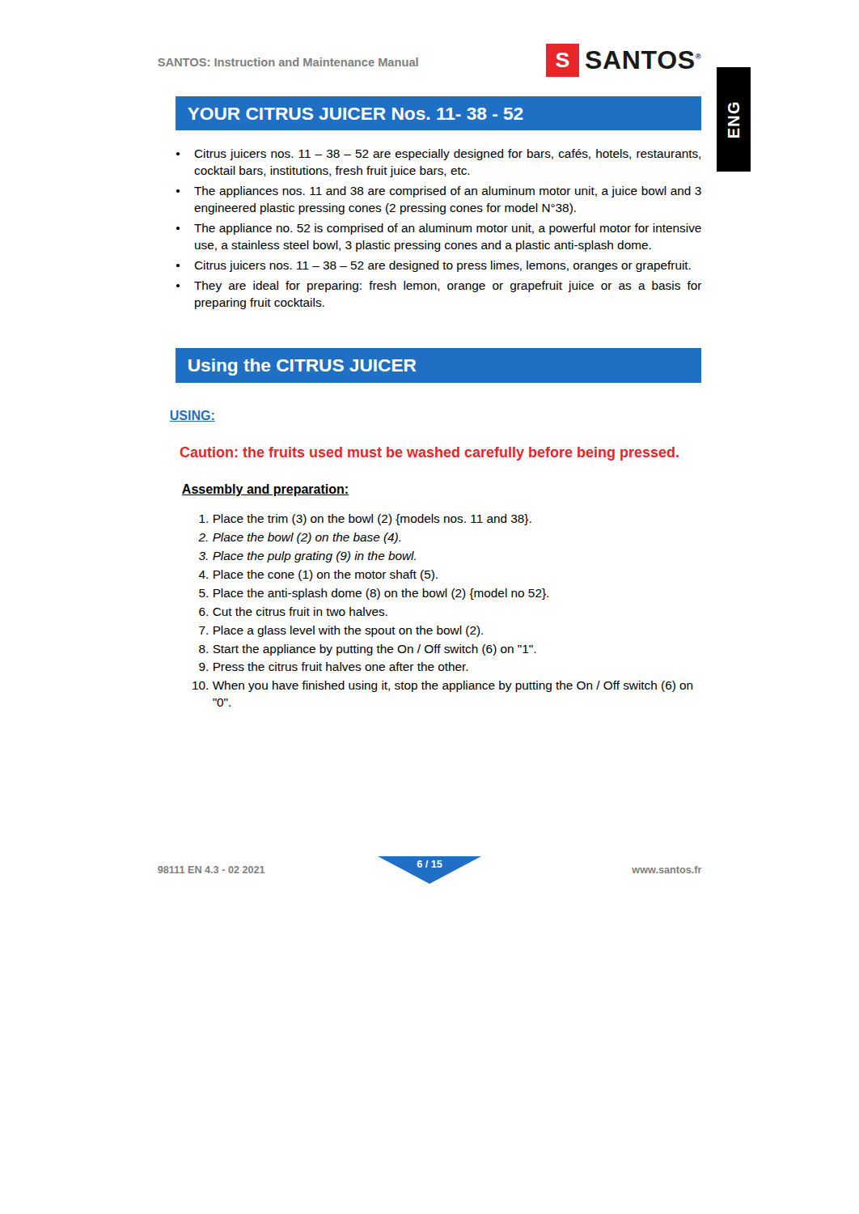ENG
SANTOS: Instruction and Maintenance Manual
S
SANTOS®
YOUR CITRUS JUICER Nos. 11- 38 - 52
Citrus juicers nos. 11 – 38 – 52 are especially designed for bars, cafés, hotels, restaurants, cocktail bars, institutions, fresh fruit juice bars, etc.
The appliances nos. 11 and 38 are comprised of an aluminum motor unit, a juice bowl and 3 engineered plastic pressing cones (2 pressing cones for model N°38).
The appliance no. 52 is comprised of an aluminum motor unit, a powerful motor for intensive use, a stainless steel bowl, 3 plastic pressing cones and a plastic anti-splash dome.
Citrus juicers nos. 11 – 38 – 52 are designed to press limes, lemons, oranges or grapefruit.
They are ideal for preparing: fresh lemon, orange or grapefruit juice or as a basis for preparing fruit cocktails.
Using the CITRUS JUICER
USING:
Caution: the fruits used must be washed carefully before being pressed.
Assembly and preparation:
Place the trim (3) on the bowl (2) {models nos. 11 and 38}.
Place the bowl (2) on the base (4).
Place the pulp grating (9) in the bowl.
Place the cone (1) on the motor shaft (5).
Place the anti-splash dome (8) on the bowl (2) {model no 52}.
Cut the citrus fruit in two halves.
Place a glass level with the spout on the bowl (2).
Start the appliance by putting the On / Off switch (6) on "1".
Press the citrus fruit halves one after the other.
When you have finished using it, stop the appliance by putting the On / Off switch (6) on "0".
98111 EN 4.3 - 02 2021
6 / 15
www.santos.fr